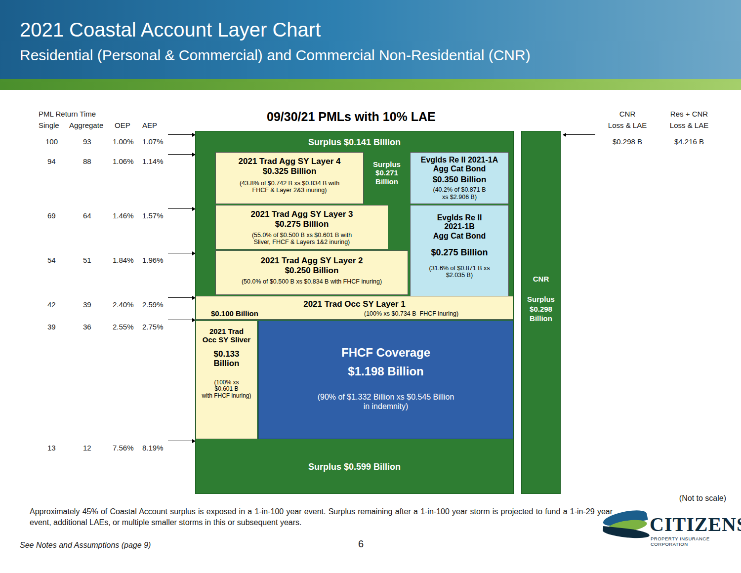2021 Coastal Account Layer Chart
Residential (Personal & Commercial) and Commercial Non-Residential (CNR)
09/30/21 PMLs with 10% LAE
PML Return Time
Single
Aggregate
OEP
AEP
100
93
1.00%
1.07%
94
88
1.06%
1.14%
69
64
1.46%
1.57%
54
51
1.84%
1.96%
42
39
2.40%
2.59%
39
36
2.55%
2.75%
13
12
7.56%
8.19%
Surplus $0.141 Billion
2021 Trad Agg SY Layer 4
$0.325 Billion
(43.8% of $0.742 B xs $0.834 B with
FHCF & Layer 2&3 inuring)
Surplus
$0.271
Billion
Evglds Re II 2021-1A
Agg Cat Bond
$0.350 Billion
(40.2% of $0.871 B
xs $2.906 B)
2021 Trad Agg SY Layer 3
$0.275 Billion
(55.0% of $0.500 B xs $0.601 B with
Sliver, FHCF & Layers 1&2 inuring)
Evglds Re II
2021-1B
Agg Cat Bond
$0.275 Billion
(31.6% of $0.871 B xs
$2.035 B)
2021 Trad Agg SY Layer 2
$0.250 Billion
(50.0% of $0.500 B xs $0.834 B with FHCF inuring)
2021 Trad Occ SY Layer 1
$0.100 Billion
(100% xs $0.734 B FHCF inuring)
2021 Trad
Occ SY Sliver
$0.133
Billion
(100% xs
$0.601 B
with FHCF inuring)
FHCF Coverage
$1.198 Billion
(90% of $1.332 Billion xs $0.545 Billion
in indemnity)
Surplus $0.599 Billion
CNR
Surplus
$0.298
Billion
CNR
Loss & LAE
Res + CNR
Loss & LAE
$0.298 B
$4.216 B
(Not to scale)
Approximately 45% of Coastal Account surplus is exposed in a 1-in-100 year event. Surplus remaining after a 1-in-100 year storm is projected to fund a 1-in-29 year event, additional LAEs, or multiple smaller storms in this or subsequent years.
See Notes and Assumptions (page 9)
6
CITIZENS
PROPERTY INSURANCE CORPORATION